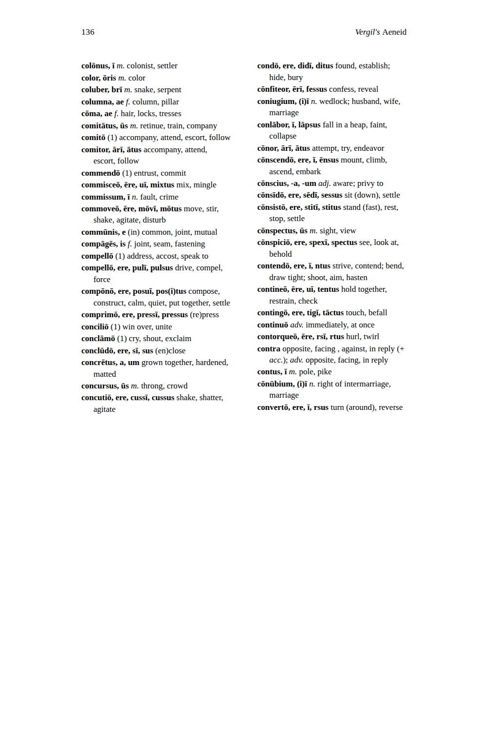136 Vergil's Aeneid
colōnus, ī
m. colonist, settler
color, ōris
m. color
coluber, brī
m. snake, serpent
columna, ae
f. column, pillar
cōma, ae
f. hair, locks, tresses
comitātus, ūs
m. retinue, train, company
comitō
(1) accompany, attend, escort, follow
comitor, ārī, ātus
accompany, attend, escort, follow
commendō
(1) entrust, commit
commisceō, ēre, uī, mixtus
mix, mingle
commissum, ī
n. fault, crime
commoveō, ēre, mōvī, mōtus
move, stir, shake, agitate, disturb
commūnis, e
(in) common, joint, mutual
compāgēs, is
f. joint, seam, fastening
compellō
(1) address, accost, speak to
compellō, ere, pulī, pulsus
drive, compel, force
compōnō, ere, posuī, pos(i)tus
compose, construct, calm, quiet, put together, settle
comprimō, ere, pressī, pressus
(re)press
conciliō
(1) win over, unite
conclāmō
(1) cry, shout, exclaim
conclūdō, ere, sī, sus
(en)close
concrētus, a, um
grown together, hardened, matted
concursus, ūs
m. throng, crowd
concutiō, ere, cussī, cussus
shake, shatter, agitate
condō, ere, didī, ditus
found, establish; hide, bury
cōnfiteor, ērī, fessus
confess, reveal
coniugium, (i)ī
n. wedlock; husband, wife, marriage
conlābor, ī, lāpsus
fall in a heap, faint, collapse
cōnor, ārī, ātus
attempt, try, endeavor
cōnscendō, ere, ī, ēnsus
mount, climb, ascend, embark
cōnscius, -a, -um
adj. aware; privy to
cōnsīdō, ere, sēdī, sessus
sit (down), settle
cōnsistō, ere, stitī, stitus
stand (fast), rest, stop, settle
cōnspectus, ūs
m. sight, view
cōnspiciō, ere, spexī, spectus
see, look at, behold
contendō, ere, ī, ntus
strive, contend; bend, draw tight; shoot, aim, hasten
contineō, ēre, uī, tentus
hold together, restrain, check
contingō, ere, tigī, tāctus
touch, befall
continuō
adv. immediately, at once
contorqueō, ēre, rsī, rtus
hurl, twirl
contra
opposite, facing , against, in reply (+ acc.); adv. opposite, facing, in reply
contus, ī
m. pole, pike
cōnūbium, (i)ī
n. right of intermarriage, marriage
convertō, ere, ī, rsus
turn (around), reverse